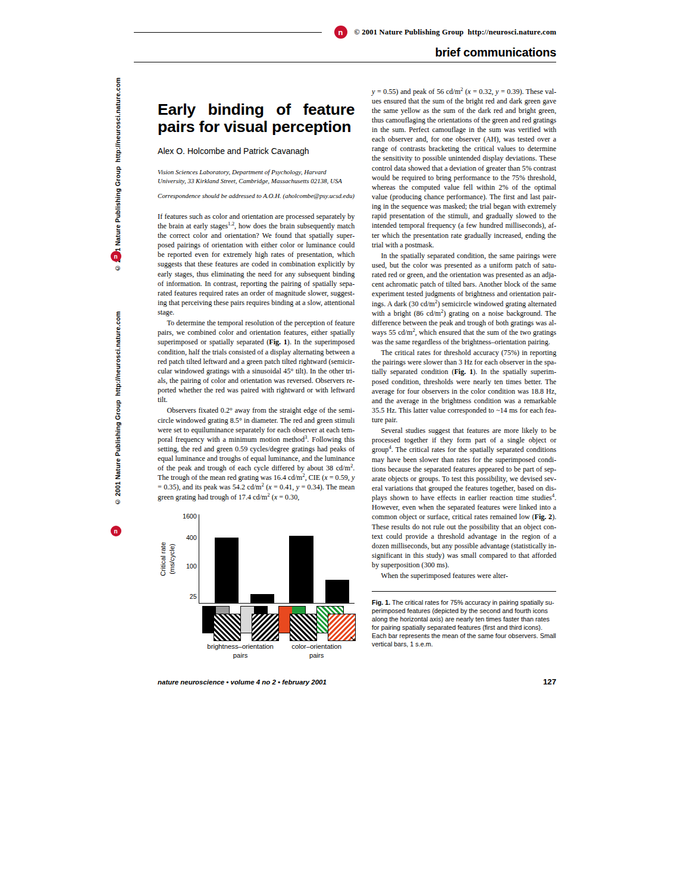n
© 2001 Nature Publishing Group http://neurosci.nature.com
brief communications
© 2001 Nature Publishing Group http://neurosci.nature.com
n
© 2001 Nature Publishing Group http://neurosci.nature.com
n
Early binding of feature pairs for visual perception
Alex O. Holcombe and Patrick Cavanagh
Vision Sciences Laboratory, Department of Psychology, Harvard University, 33 Kirkland Street, Cambridge, Massachusetts 02138, USA
Correspondence should be addressed to A.O.H. (aholcombe@psy.ucsd.edu)
If features such as color and orientation are processed separately by the brain at early stages1,2, how does the brain subsequently match the correct color and orientation? We found that spatially superposed pairings of orientation with either color or luminance could be reported even for extremely high rates of presentation, which suggests that these features are coded in combination explicitly by early stages, thus eliminating the need for any subsequent binding of information. In contrast, reporting the pairing of spatially separated features required rates an order of magnitude slower, suggesting that perceiving these pairs requires binding at a slow, attentional stage.
To determine the temporal resolution of the perception of feature pairs, we combined color and orientation features, either spatially superimposed or spatially separated (Fig. 1). In the superimposed condition, half the trials consisted of a display alternating between a red patch tilted leftward and a green patch tilted rightward (semicircular windowed gratings with a sinusoidal 45° tilt). In the other trials, the pairing of color and orientation was reversed. Observers reported whether the red was paired with rightward or with leftward tilt.
Observers fixated 0.2° away from the straight edge of the semicircle windowed grating 8.5° in diameter. The red and green stimuli were set to equiluminance separately for each observer at each temporal frequency with a minimum motion method3. Following this setting, the red and green 0.59 cycles/degree gratings had peaks of equal luminance and troughs of equal luminance, and the luminance of the peak and trough of each cycle differed by about 38 cd/m2. The trough of the mean red grating was 16.4 cd/m2, CIE (x = 0.59, y = 0.35), and its peak was 54.2 cd/m2 (x = 0.41, y = 0.34). The mean green grating had trough of 17.4 cd/m2 (x = 0.30,
Critical rate
(ms/cycle)
1600 400 100 25
+
↘
+
↘
+
↘
+
↘
brightness–orientation
pairs
color–orientation
pairs
y = 0.55) and peak of 56 cd/m2 (x = 0.32, y = 0.39). These values ensured that the sum of the bright red and dark green gave the same yellow as the sum of the dark red and bright green, thus camouflaging the orientations of the green and red gratings in the sum. Perfect camouflage in the sum was verified with each observer and, for one observer (AH), was tested over a range of contrasts bracketing the critical values to determine the sensitivity to possible unintended display deviations. These control data showed that a deviation of greater than 5% contrast would be required to bring performance to the 75% threshold, whereas the computed value fell within 2% of the optimal value (producing chance performance). The first and last pairing in the sequence was masked; the trial began with extremely rapid presentation of the stimuli, and gradually slowed to the intended temporal frequency (a few hundred milliseconds), after which the presentation rate gradually increased, ending the trial with a postmask.
In the spatially separated condition, the same pairings were used, but the color was presented as a uniform patch of saturated red or green, and the orientation was presented as an adjacent achromatic patch of tilted bars. Another block of the same experiment tested judgments of brightness and orientation pairings. A dark (30 cd/m2) semicircle windowed grating alternated with a bright (86 cd/m2) grating on a noise background. The difference between the peak and trough of both gratings was always 55 cd/m2, which ensured that the sum of the two gratings was the same regardless of the brightness–orientation pairing.
The critical rates for threshold accuracy (75%) in reporting the pairings were slower than 3 Hz for each observer in the spatially separated condition (Fig. 1). In the spatially superimposed condition, thresholds were nearly ten times better. The average for four observers in the color condition was 18.8 Hz, and the average in the brightness condition was a remarkable 35.5 Hz. This latter value corresponded to ~14 ms for each feature pair.
Several studies suggest that features are more likely to be processed together if they form part of a single object or group4. The critical rates for the spatially separated conditions may have been slower than rates for the superimposed conditions because the separated features appeared to be part of separate objects or groups. To test this possibility, we devised several variations that grouped the features together, based on displays shown to have effects in earlier reaction time studies4. However, even when the separated features were linked into a common object or surface, critical rates remained low (Fig. 2). These results do not rule out the possibility that an object context could provide a threshold advantage in the region of a dozen milliseconds, but any possible advantage (statistically insignificant in this study) was small compared to that afforded by superposition (300 ms).
When the superimposed features were alter-
Fig. 1. The critical rates for 75% accuracy in pairing spatially superimposed features (depicted by the second and fourth icons along the horizontal axis) are nearly ten times faster than rates for pairing spatially separated features (first and third icons). Each bar represents the mean of the same four observers. Small vertical bars, 1 s.e.m.
nature neuroscience • volume 4 no 2 • february 2001
127